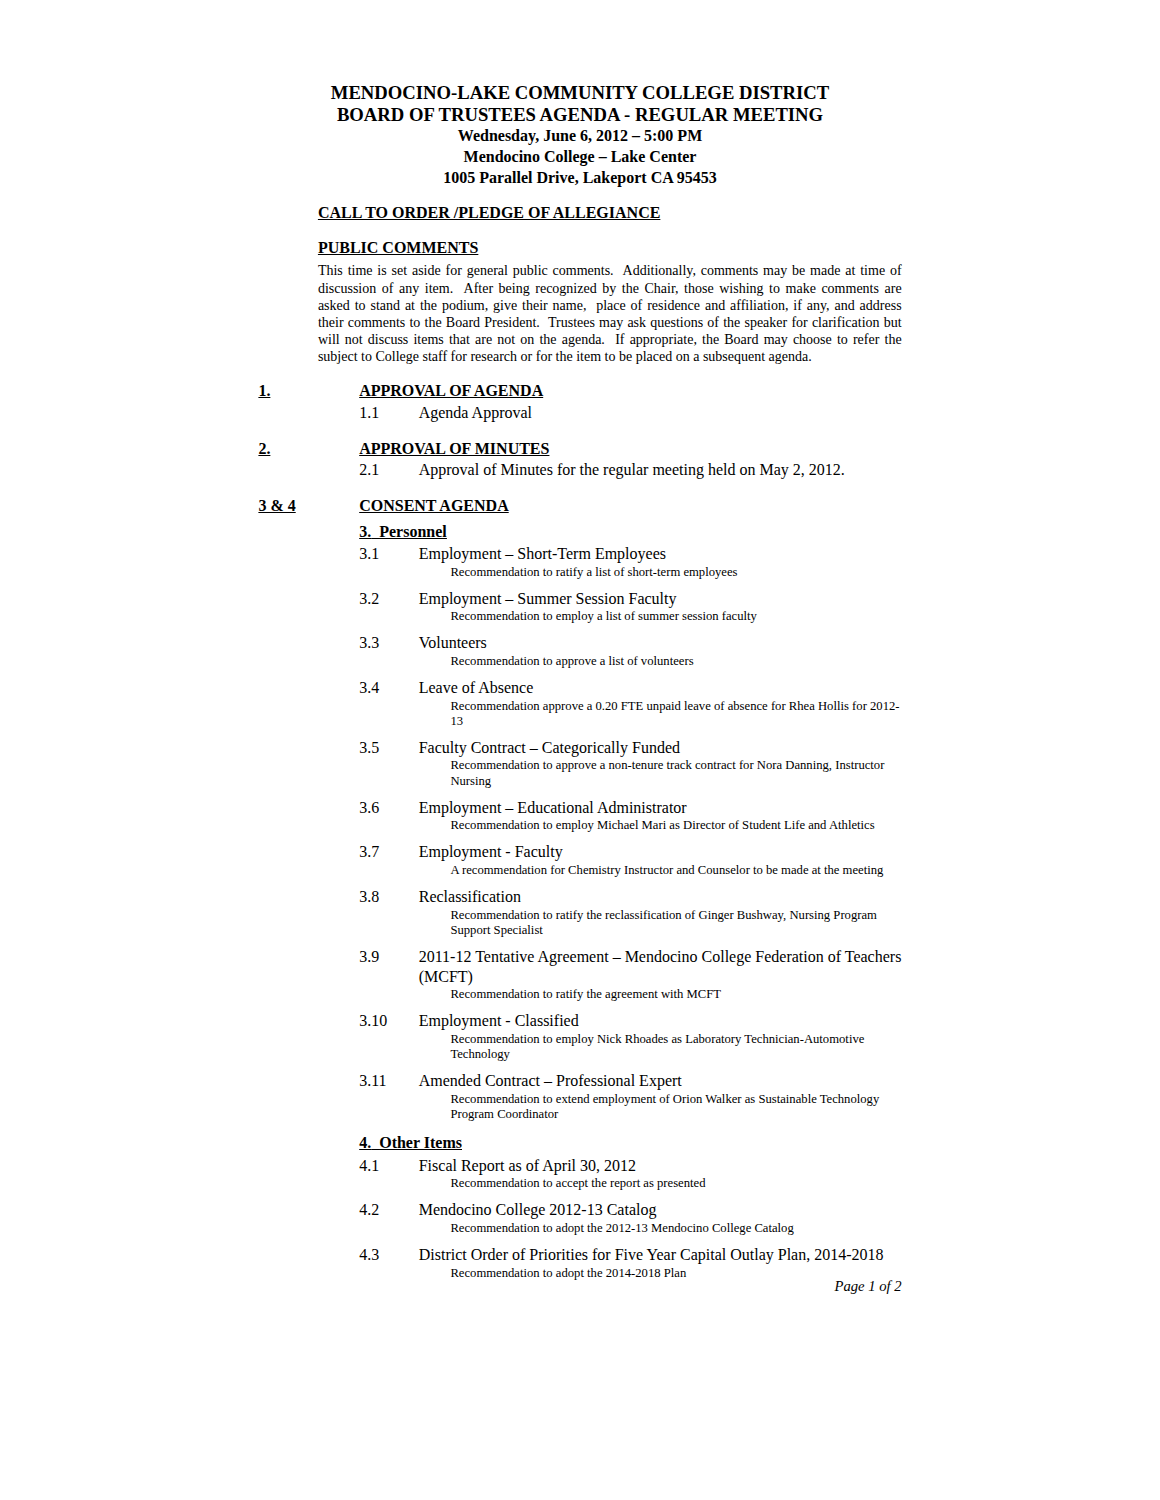MENDOCINO-LAKE COMMUNITY COLLEGE DISTRICT
BOARD OF TRUSTEES AGENDA - REGULAR MEETING
Wednesday, June 6, 2012 – 5:00 PM
Mendocino College – Lake Center
1005 Parallel Drive, Lakeport CA 95453
CALL TO ORDER /PLEDGE OF ALLEGIANCE
PUBLIC COMMENTS
This time is set aside for general public comments. Additionally, comments may be made at time of discussion of any item. After being recognized by the Chair, those wishing to make comments are asked to stand at the podium, give their name, place of residence and affiliation, if any, and address their comments to the Board President. Trustees may ask questions of the speaker for clarification but will not discuss items that are not on the agenda. If appropriate, the Board may choose to refer the subject to College staff for research or for the item to be placed on a subsequent agenda.
1.
APPROVAL OF AGENDA
1.1
Agenda Approval
2.
APPROVAL OF MINUTES
2.1
Approval of Minutes for the regular meeting held on May 2, 2012.
3 & 4
CONSENT AGENDA
3. Personnel
3.1
Employment – Short-Term Employees
Recommendation to ratify a list of short-term employees
3.2
Employment – Summer Session Faculty
Recommendation to employ a list of summer session faculty
3.3
Volunteers
Recommendation to approve a list of volunteers
3.4
Leave of Absence
Recommendation approve a 0.20 FTE unpaid leave of absence for Rhea Hollis for 2012-13
3.5
Faculty Contract – Categorically Funded
Recommendation to approve a non-tenure track contract for Nora Danning, Instructor Nursing
3.6
Employment – Educational Administrator
Recommendation to employ Michael Mari as Director of Student Life and Athletics
3.7
Employment - Faculty
A recommendation for Chemistry Instructor and Counselor to be made at the meeting
3.8
Reclassification
Recommendation to ratify the reclassification of Ginger Bushway, Nursing Program Support Specialist
3.9
2011-12 Tentative Agreement – Mendocino College Federation of Teachers (MCFT)
Recommendation to ratify the agreement with MCFT
3.10
Employment - Classified
Recommendation to employ Nick Rhoades as Laboratory Technician-Automotive Technology
3.11
Amended Contract – Professional Expert
Recommendation to extend employment of Orion Walker as Sustainable Technology Program Coordinator
4. Other Items
4.1
Fiscal Report as of April 30, 2012
Recommendation to accept the report as presented
4.2
Mendocino College 2012-13 Catalog
Recommendation to adopt the 2012-13 Mendocino College Catalog
4.3
District Order of Priorities for Five Year Capital Outlay Plan, 2014-2018
Recommendation to adopt the 2014-2018 Plan
Page 1 of 2